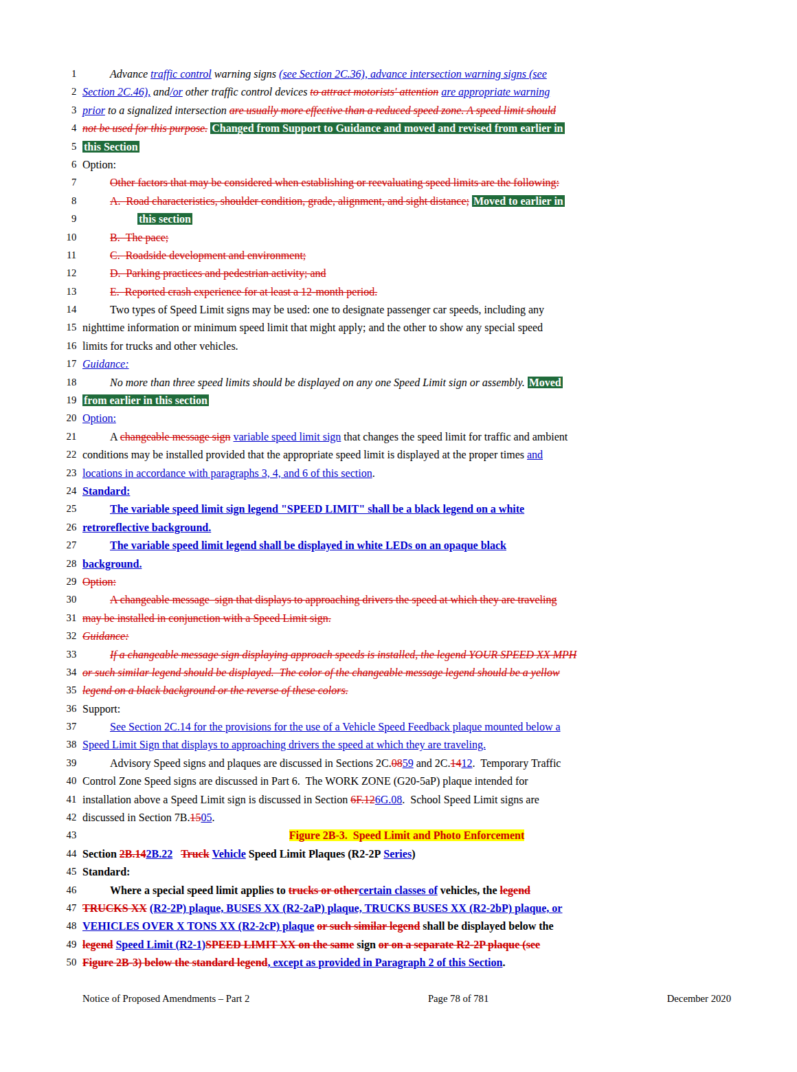Advance traffic control warning signs (see Section 2C.36), advance intersection warning signs (see
Section 2C.46), and/or other traffic control devices to attract motorists' attention are appropriate warning
prior to a signalized intersection are usually more effective than a reduced speed zone. A speed limit should
not be used for this purpose. Changed from Support to Guidance and moved and revised from earlier in
this Section
Option:
Other factors that may be considered when establishing or reevaluating speed limits are the following:
A. Road characteristics, shoulder condition, grade, alignment, and sight distance; Moved to earlier in
this section
B. The pace;
C. Roadside development and environment;
D. Parking practices and pedestrian activity; and
E. Reported crash experience for at least a 12-month period.
Two types of Speed Limit signs may be used: one to designate passenger car speeds, including any
nighttime information or minimum speed limit that might apply; and the other to show any special speed
limits for trucks and other vehicles.
Guidance:
No more than three speed limits should be displayed on any one Speed Limit sign or assembly. Moved
from earlier in this section
Option:
A changeable message sign variable speed limit sign that changes the speed limit for traffic and ambient
conditions may be installed provided that the appropriate speed limit is displayed at the proper times and
locations in accordance with paragraphs 3, 4, and 6 of this section.
Standard:
The variable speed limit sign legend "SPEED LIMIT" shall be a black legend on a white
retroreflective background.
The variable speed limit legend shall be displayed in white LEDs on an opaque black
background.
Option:
A changeable message sign that displays to approaching drivers the speed at which they are traveling
may be installed in conjunction with a Speed Limit sign.
Guidance:
If a changeable message sign displaying approach speeds is installed, the legend YOUR SPEED XX MPH
or such similar legend should be displayed. The color of the changeable message legend should be a yellow
legend on a black background or the reverse of these colors.
Support:
See Section 2C.14 for the provisions for the use of a Vehicle Speed Feedback plaque mounted below a
Speed Limit Sign that displays to approaching drivers the speed at which they are traveling.
Advisory Speed signs and plaques are discussed in Sections 2C.0859 and 2C.1412. Temporary Traffic
Control Zone Speed signs are discussed in Part 6. The WORK ZONE (G20-5aP) plaque intended for
installation above a Speed Limit sign is discussed in Section 6F.126G.08. School Speed Limit signs are
discussed in Section 7B.1505.
Figure 2B-3. Speed Limit and Photo Enforcement
Section 2B.142B.22 Truck Vehicle Speed Limit Plaques (R2-2P Series)
Standard:
Where a special speed limit applies to trucks or other certain classes of vehicles, the legend
TRUCKS XX (R2-2P) plaque, BUSES XX (R2-2aP) plaque, TRUCKS BUSES XX (R2-2bP) plaque, or
VEHICLES OVER X TONS XX (R2-2cP) plaque or such similar legend shall be displayed below the
legend Speed Limit (R2-1) SPEED LIMIT XX on the same sign or on a separate R2-2P plaque (see
Figure 2B-3) below the standard legend, except as provided in Paragraph 2 of this Section.
Notice of Proposed Amendments – Part 2 Page 78 of 781 December 2020